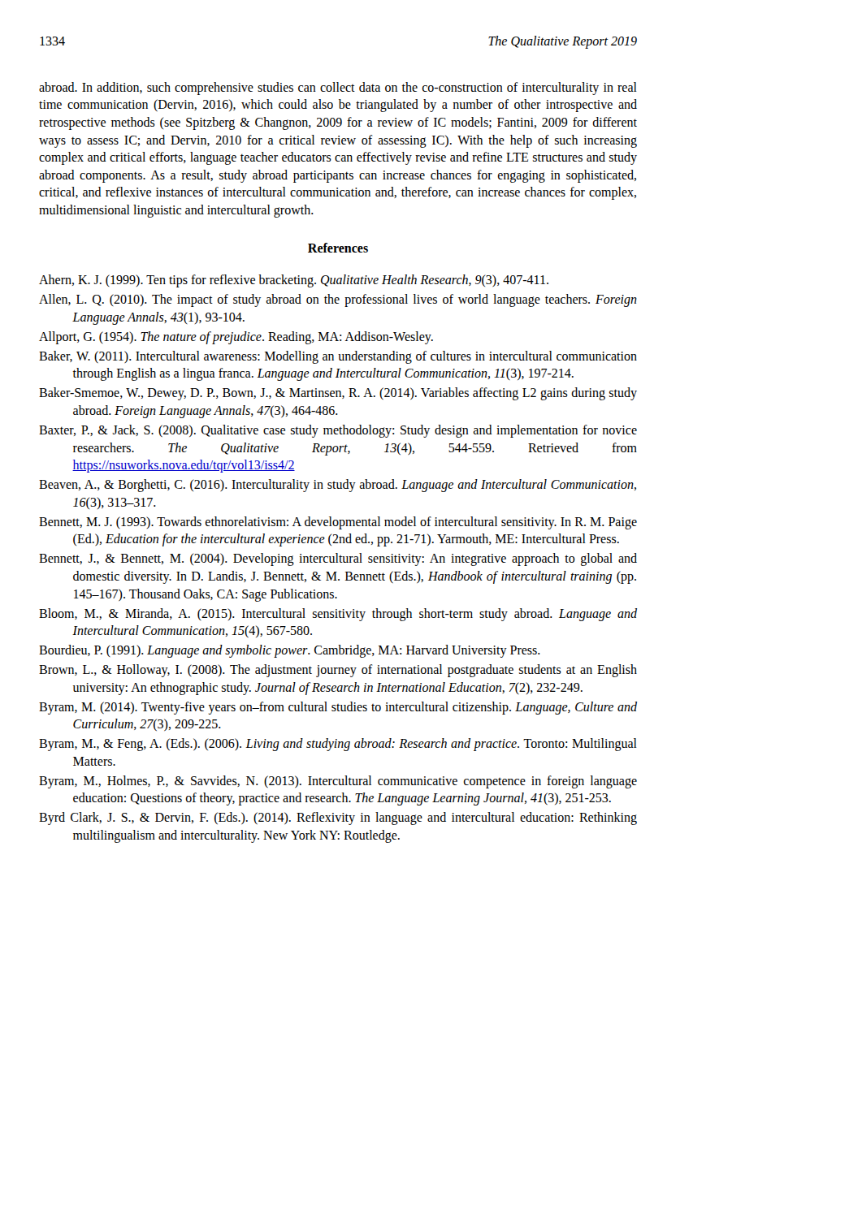1334 The Qualitative Report 2019
abroad. In addition, such comprehensive studies can collect data on the co-construction of interculturality in real time communication (Dervin, 2016), which could also be triangulated by a number of other introspective and retrospective methods (see Spitzberg & Changnon, 2009 for a review of IC models; Fantini, 2009 for different ways to assess IC; and Dervin, 2010 for a critical review of assessing IC). With the help of such increasing complex and critical efforts, language teacher educators can effectively revise and refine LTE structures and study abroad components. As a result, study abroad participants can increase chances for engaging in sophisticated, critical, and reflexive instances of intercultural communication and, therefore, can increase chances for complex, multidimensional linguistic and intercultural growth.
References
Ahern, K. J. (1999). Ten tips for reflexive bracketing. Qualitative Health Research, 9(3), 407-411.
Allen, L. Q. (2010). The impact of study abroad on the professional lives of world language teachers. Foreign Language Annals, 43(1), 93-104.
Allport, G. (1954). The nature of prejudice. Reading, MA: Addison-Wesley.
Baker, W. (2011). Intercultural awareness: Modelling an understanding of cultures in intercultural communication through English as a lingua franca. Language and Intercultural Communication, 11(3), 197-214.
Baker-Smemoe, W., Dewey, D. P., Bown, J., & Martinsen, R. A. (2014). Variables affecting L2 gains during study abroad. Foreign Language Annals, 47(3), 464-486.
Baxter, P., & Jack, S. (2008). Qualitative case study methodology: Study design and implementation for novice researchers. The Qualitative Report, 13(4), 544-559. Retrieved from https://nsuworks.nova.edu/tqr/vol13/iss4/2
Beaven, A., & Borghetti, C. (2016). Interculturality in study abroad. Language and Intercultural Communication, 16(3), 313–317.
Bennett, M. J. (1993). Towards ethnorelativism: A developmental model of intercultural sensitivity. In R. M. Paige (Ed.), Education for the intercultural experience (2nd ed., pp. 21-71). Yarmouth, ME: Intercultural Press.
Bennett, J., & Bennett, M. (2004). Developing intercultural sensitivity: An integrative approach to global and domestic diversity. In D. Landis, J. Bennett, & M. Bennett (Eds.), Handbook of intercultural training (pp. 145–167). Thousand Oaks, CA: Sage Publications.
Bloom, M., & Miranda, A. (2015). Intercultural sensitivity through short-term study abroad. Language and Intercultural Communication, 15(4), 567-580.
Bourdieu, P. (1991). Language and symbolic power. Cambridge, MA: Harvard University Press.
Brown, L., & Holloway, I. (2008). The adjustment journey of international postgraduate students at an English university: An ethnographic study. Journal of Research in International Education, 7(2), 232-249.
Byram, M. (2014). Twenty-five years on–from cultural studies to intercultural citizenship. Language, Culture and Curriculum, 27(3), 209-225.
Byram, M., & Feng, A. (Eds.). (2006). Living and studying abroad: Research and practice. Toronto: Multilingual Matters.
Byram, M., Holmes, P., & Savvides, N. (2013). Intercultural communicative competence in foreign language education: Questions of theory, practice and research. The Language Learning Journal, 41(3), 251-253.
Byrd Clark, J. S., & Dervin, F. (Eds.). (2014). Reflexivity in language and intercultural education: Rethinking multilingualism and interculturality. New York NY: Routledge.